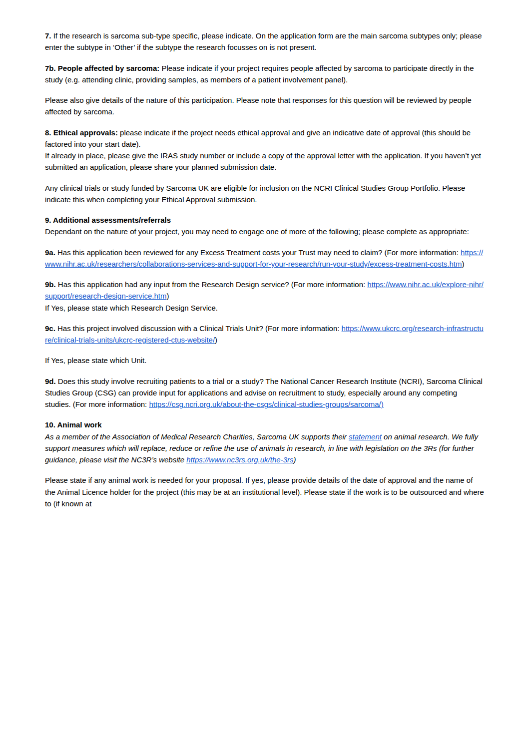7. If the research is sarcoma sub-type specific, please indicate. On the application form are the main sarcoma subtypes only; please enter the subtype in ‘Other’ if the subtype the research focusses on is not present.
7b. People affected by sarcoma: Please indicate if your project requires people affected by sarcoma to participate directly in the study (e.g. attending clinic, providing samples, as members of a patient involvement panel).
Please also give details of the nature of this participation. Please note that responses for this question will be reviewed by people affected by sarcoma.
8. Ethical approvals: please indicate if the project needs ethical approval and give an indicative date of approval (this should be factored into your start date).
If already in place, please give the IRAS study number or include a copy of the approval letter with the application. If you haven’t yet submitted an application, please share your planned submission date.
Any clinical trials or study funded by Sarcoma UK are eligible for inclusion on the NCRI Clinical Studies Group Portfolio. Please indicate this when completing your Ethical Approval submission.
9. Additional assessments/referrals
Dependant on the nature of your project, you may need to engage one of more of the following; please complete as appropriate:
9a. Has this application been reviewed for any Excess Treatment costs your Trust may need to claim? (For more information: https://www.nihr.ac.uk/researchers/collaborations-services-and-support-for-your-research/run-your-study/excess-treatment-costs.htm)
9b. Has this application had any input from the Research Design service? (For more information: https://www.nihr.ac.uk/explore-nihr/support/research-design-service.htm)
If Yes, please state which Research Design Service.
9c. Has this project involved discussion with a Clinical Trials Unit? (For more information: https://www.ukcrc.org/research-infrastructure/clinical-trials-units/ukcrc-registered-ctus-website/)
If Yes, please state which Unit.
9d. Does this study involve recruiting patients to a trial or a study? The National Cancer Research Institute (NCRI), Sarcoma Clinical Studies Group (CSG) can provide input for applications and advise on recruitment to study, especially around any competing studies. (For more information: https://csg.ncri.org.uk/about-the-csgs/clinical-studies-groups/sarcoma/)
10. Animal work
As a member of the Association of Medical Research Charities, Sarcoma UK supports their statement on animal research. We fully support measures which will replace, reduce or refine the use of animals in research, in line with legislation on the 3Rs (for further guidance, please visit the NC3R’s website https://www.nc3rs.org.uk/the-3rs)
Please state if any animal work is needed for your proposal. If yes, please provide details of the date of approval and the name of the Animal Licence holder for the project (this may be at an institutional level). Please state if the work is to be outsourced and where to (if known at